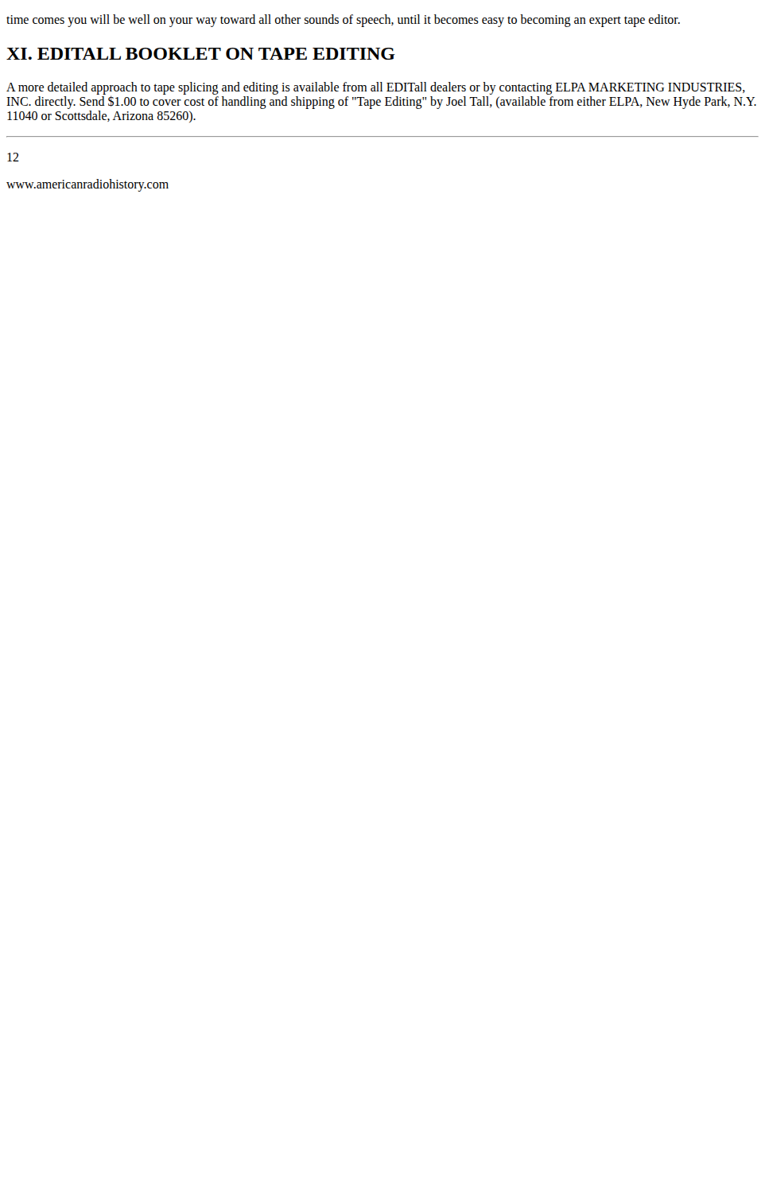time comes you will be well on your way toward all other sounds of speech, until it becomes easy to becoming an expert tape editor.
XI. EDITALL BOOKLET ON TAPE EDITING
A more detailed approach to tape splicing and editing is available from all EDITall dealers or by contacting ELPA MARKETING INDUSTRIES, INC. directly. Send $1.00 to cover cost of handling and shipping of "Tape Editing" by Joel Tall, (available from either ELPA, New Hyde Park, N.Y. 11040 or Scottsdale, Arizona 85260).
12
www.americanradiohistory.com